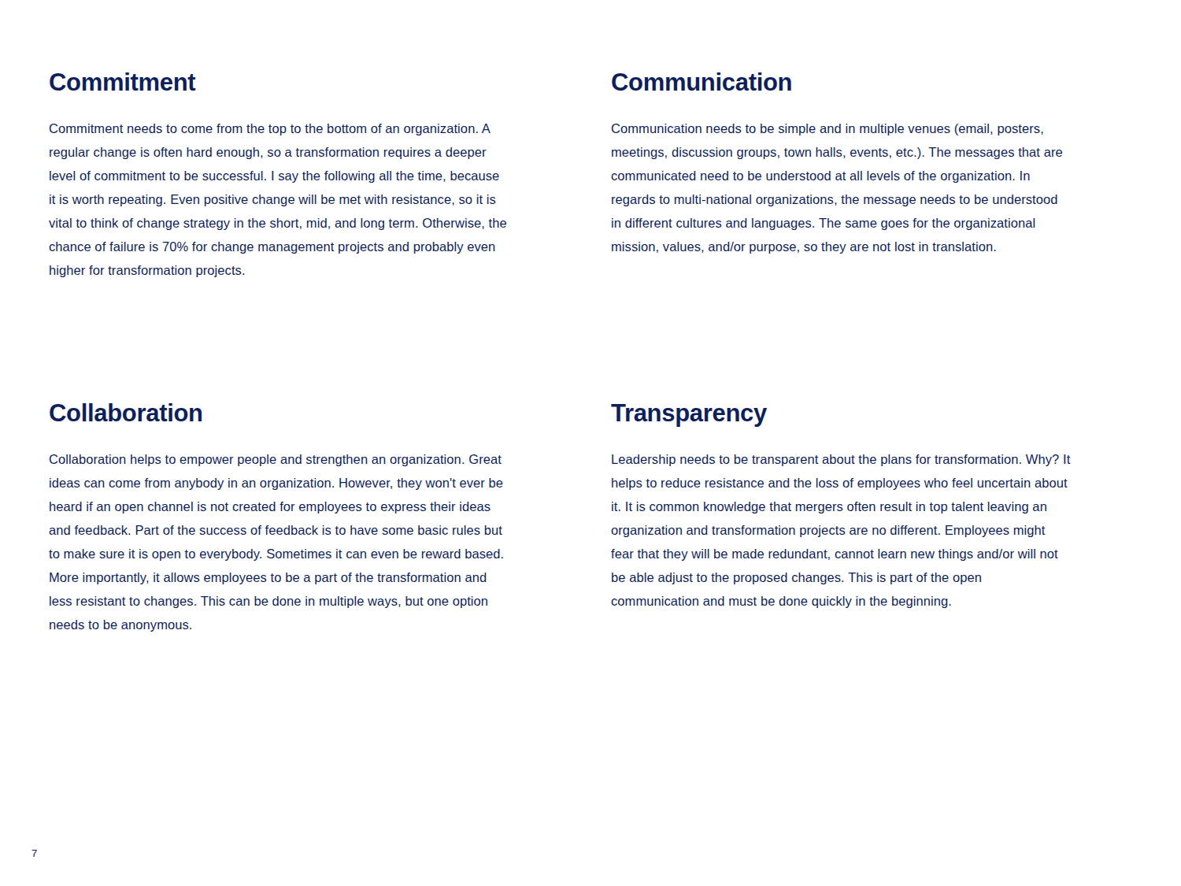Commitment
Commitment needs to come from the top to the bottom of an organization. A regular change is often hard enough, so a transformation requires a deeper level of commitment to be successful. I say the following all the time, because it is worth repeating. Even positive change will be met with resistance, so it is vital to think of change strategy in the short, mid, and long term. Otherwise, the chance of failure is 70% for change management projects and probably even higher for transformation projects.
Communication
Communication needs to be simple and in multiple venues (email, posters, meetings, discussion groups, town halls, events, etc.). The messages that are communicated need to be understood at all levels of the organization. In regards to multi-national organizations, the message needs to be understood in different cultures and languages. The same goes for the organizational mission, values, and/or purpose, so they are not lost in translation.
Collaboration
Collaboration helps to empower people and strengthen an organization. Great ideas can come from anybody in an organization. However, they won't ever be heard if an open channel is not created for employees to express their ideas and feedback. Part of the success of feedback is to have some basic rules but to make sure it is open to everybody. Sometimes it can even be reward based. More importantly, it allows employees to be a part of the transformation and less resistant to changes. This can be done in multiple ways, but one option needs to be anonymous.
Transparency
Leadership needs to be transparent about the plans for transformation. Why? It helps to reduce resistance and the loss of employees who feel uncertain about it. It is common knowledge that mergers often result in top talent leaving an organization and transformation projects are no different. Employees might fear that they will be made redundant, cannot learn new things and/or will not be able adjust to the proposed changes. This is part of the open communication and must be done quickly in the beginning.
7